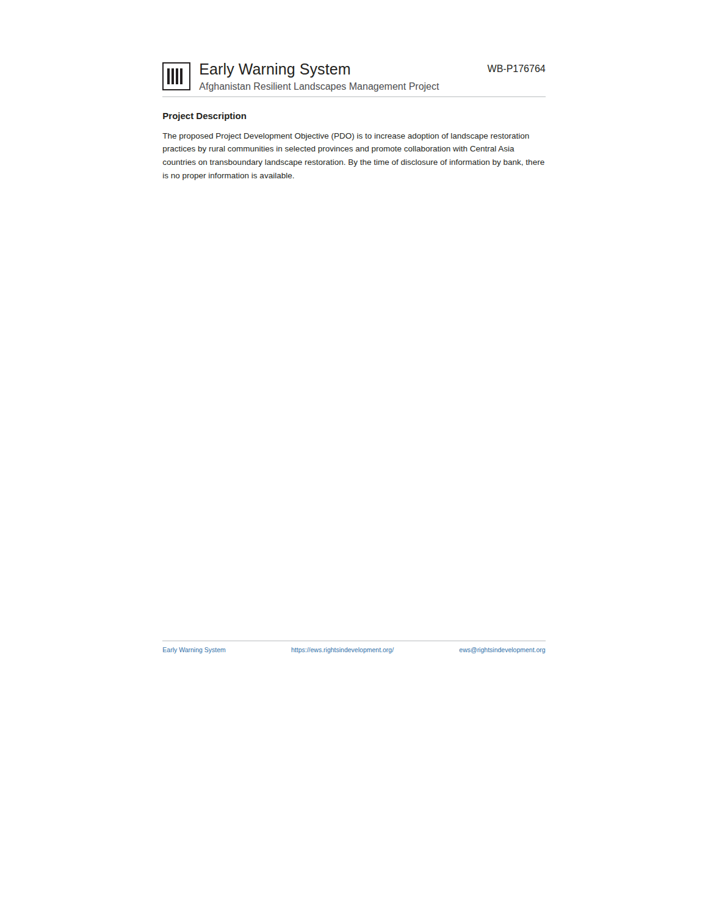Early Warning System
Afghanistan Resilient Landscapes Management Project
WB-P176764
Project Description
The proposed Project Development Objective (PDO) is to increase adoption of landscape restoration practices by rural communities in selected provinces and promote collaboration with Central Asia countries on transboundary landscape restoration. By the time of disclosure of information by bank, there is no proper information is available.
Early Warning System
https://ews.rightsindevelopment.org/
ews@rightsindevelopment.org